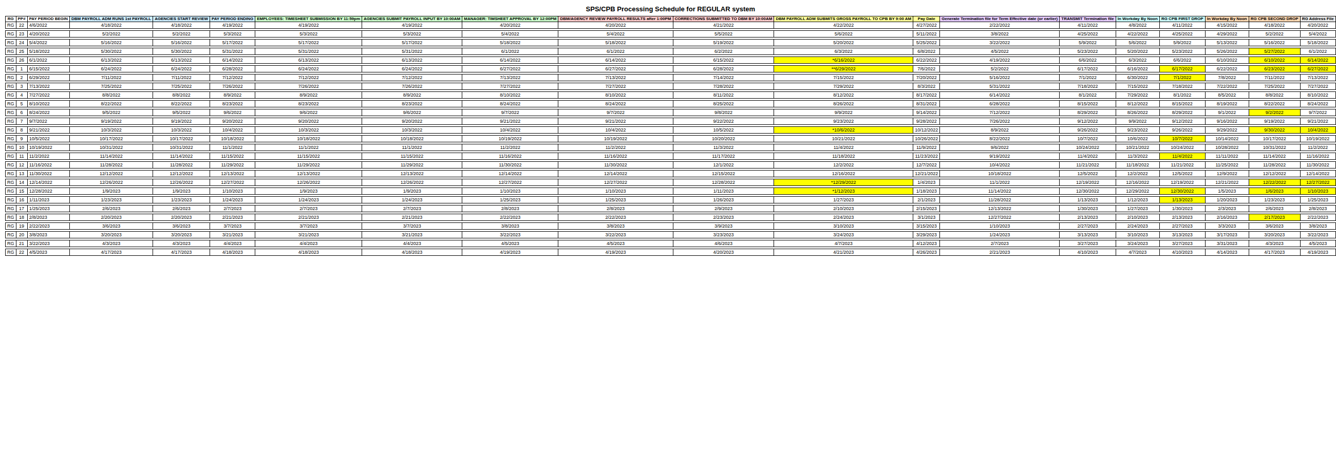SPS/CPB Processing Schedule for REGULAR system
| RG | PP# | PAY PERIOD BEGIN | DBM PAYROLL ADM RUNS 1st PAYROLL | AGENCIES START REVIEW | PAY PERIOD ENDING | EMPLOYEES: TIMESHEET SUBMISSION BY 11:59pm | AGENCIES SUBMIT PAYROLL INPUT BY 10:00AM | MANAGER: TIMSHEET APPROVAL BY 12:00PM | DBM/AGENCY REVIEW PAYROLL RESULTS after 1:00PM | CORRECTIONS SUBMITTED TO DBM BY 10:00AM | DBM PAYROLL ADM SUBMITS GROSS PAYROLL TO CPB BY 9:00 AM | Pay Date | Generate Termination file for Term Effective date (or earlier) | TRANSMIT Termination file | In Workday By Noon | RG CPB FIRST DROP | In Workday By Noon | RG CPB SECOND DROP | RG Address File |
| --- | --- | --- | --- | --- | --- | --- | --- | --- | --- | --- | --- | --- | --- | --- | --- | --- | --- | --- | --- |
| RG | 22 | 4/6/2022 | 4/18/2022 | 4/18/2022 | 4/19/2022 | 4/19/2022 | 4/19/2022 | 4/20/2022 | 4/20/2022 | 4/21/2022 | 4/22/2022 | 4/27/2022 | 2/22/2022 | 4/11/2022 | 4/8/2022 | 4/11/2022 | 4/15/2022 | 4/18/2022 | 4/20/2022 |
| RG | 23 | 4/20/2022 | 5/2/2022 | 5/2/2022 | 5/3/2022 | 5/3/2022 | 5/3/2022 | 5/4/2022 | 5/4/2022 | 5/5/2022 | 5/6/2022 | 5/11/2022 | 3/8/2022 | 4/25/2022 | 4/22/2022 | 4/25/2022 | 4/29/2022 | 5/2/2022 | 5/4/2022 |
| RG | 24 | 5/4/2022 | 5/16/2022 | 5/16/2022 | 5/17/2022 | 5/17/2022 | 5/17/2022 | 5/18/2022 | 5/18/2022 | 5/19/2022 | 5/20/2022 | 5/25/2022 | 3/22/2022 | 5/9/2022 | 5/6/2022 | 5/9/2022 | 5/13/2022 | 5/16/2022 | 5/18/2022 |
| RG | 25 | 5/18/2022 | 5/30/2022 | 5/30/2022 | 5/31/2022 | 5/31/2022 | 5/31/2022 | 6/1/2022 | 6/1/2022 | 6/2/2022 | 6/3/2022 | 6/8/2022 | 4/5/2022 | 5/23/2022 | 5/20/2022 | 5/23/2022 | 5/26/2022 | 5/27/2022 | 6/1/2022 |
| RG | 26 | 6/1/2022 | 6/13/2022 | 6/13/2022 | 6/14/2022 | 6/13/2022 | 6/13/2022 | 6/14/2022 | 6/14/2022 | 6/15/2022 | *6/16/2022 | 6/22/2022 | 4/19/2022 | 6/6/2022 | 6/3/2022 | 6/6/2022 | 6/10/2022 | 6/10/2022 | 6/14/2022 |
| RG | 1 | 6/15/2022 | 6/24/2022 | 6/24/2022 | 6/28/2022 | 6/24/2022 | 6/24/2022 | 6/27/2022 | 6/27/2022 | 6/28/2022 | **6/29/2022 | 7/6/2022 | 5/2/2022 | 6/17/2022 | 6/16/2022 | 6/17/2022 | 6/22/2022 | 6/23/2022 | 6/27/2022 |
| RG | 2 | 6/29/2022 | 7/11/2022 | 7/11/2022 | 7/12/2022 | 7/12/2022 | 7/12/2022 | 7/13/2022 | 7/13/2022 | 7/14/2022 | 7/15/2022 | 7/20/2022 | 5/16/2022 | 7/1/2022 | 6/30/2022 | 7/1/2022 | 7/8/2022 | 7/11/2022 | 7/13/2022 |
| RG | 3 | 7/13/2022 | 7/25/2022 | 7/25/2022 | 7/26/2022 | 7/26/2022 | 7/26/2022 | 7/27/2022 | 7/27/2022 | 7/28/2022 | 7/29/2022 | 8/3/2022 | 5/31/2022 | 7/18/2022 | 7/15/2022 | 7/18/2022 | 7/22/2022 | 7/25/2022 | 7/27/2022 |
| RG | 4 | 7/27/2022 | 8/8/2022 | 8/8/2022 | 8/9/2022 | 8/9/2022 | 8/9/2022 | 8/10/2022 | 8/10/2022 | 8/11/2022 | 8/12/2022 | 8/17/2022 | 6/14/2022 | 8/1/2022 | 7/29/2022 | 8/1/2022 | 8/5/2022 | 8/8/2022 | 8/10/2022 |
| RG | 5 | 8/10/2022 | 8/22/2022 | 8/22/2022 | 8/23/2022 | 8/23/2022 | 8/23/2022 | 8/24/2022 | 8/24/2022 | 8/25/2022 | 8/26/2022 | 8/31/2022 | 6/28/2022 | 8/15/2022 | 8/12/2022 | 8/15/2022 | 8/19/2022 | 8/22/2022 | 8/24/2022 |
| RG | 6 | 8/24/2022 | 9/5/2022 | 9/5/2022 | 9/6/2022 | 9/6/2022 | 9/6/2022 | 9/7/2022 | 9/7/2022 | 9/8/2022 | 9/9/2022 | 9/14/2022 | 7/12/2022 | 8/29/2022 | 8/26/2022 | 8/29/2022 | 9/1/2022 | 9/2/2022 | 9/7/2022 |
| RG | 7 | 9/7/2022 | 9/19/2022 | 9/19/2022 | 9/20/2022 | 9/20/2022 | 9/20/2022 | 9/21/2022 | 9/21/2022 | 9/22/2022 | 9/23/2022 | 9/28/2022 | 7/26/2022 | 9/12/2022 | 9/9/2022 | 9/12/2022 | 9/16/2022 | 9/19/2022 | 9/21/2022 |
| RG | 8 | 9/21/2022 | 10/3/2022 | 10/3/2022 | 10/4/2022 | 10/3/2022 | 10/3/2022 | 10/4/2022 | 10/4/2022 | 10/5/2022 | *10/6/2022 | 10/12/2022 | 8/9/2022 | 9/26/2022 | 9/23/2022 | 9/26/2022 | 9/29/2022 | 9/30/2022 | 10/4/2022 |
| RG | 9 | 10/5/2022 | 10/17/2022 | 10/17/2022 | 10/18/2022 | 10/18/2022 | 10/18/2022 | 10/19/2022 | 10/19/2022 | 10/20/2022 | 10/21/2022 | 10/26/2022 | 8/22/2022 | 10/7/2022 | 10/6/2022 | 10/7/2022 | 10/14/2022 | 10/17/2022 | 10/19/2022 |
| RG | 10 | 10/19/2022 | 10/31/2022 | 10/31/2022 | 11/1/2022 | 11/1/2022 | 11/1/2022 | 11/2/2022 | 11/2/2022 | 11/3/2022 | 11/4/2022 | 11/9/2022 | 9/6/2022 | 10/24/2022 | 10/21/2022 | 10/24/2022 | 10/28/2022 | 10/31/2022 | 11/2/2022 |
| RG | 11 | 11/2/2022 | 11/14/2022 | 11/14/2022 | 11/15/2022 | 11/15/2022 | 11/15/2022 | 11/16/2022 | 11/16/2022 | 11/17/2022 | 11/18/2022 | 11/23/2022 | 9/19/2022 | 11/4/2022 | 11/3/2022 | 11/4/2022 | 11/11/2022 | 11/14/2022 | 11/16/2022 |
| RG | 12 | 11/16/2022 | 11/28/2022 | 11/28/2022 | 11/29/2022 | 11/29/2022 | 11/29/2022 | 11/30/2022 | 11/30/2022 | 12/1/2022 | 12/2/2022 | 12/7/2022 | 10/4/2022 | 11/21/2022 | 11/18/2022 | 11/21/2022 | 11/25/2022 | 11/28/2022 | 11/30/2022 |
| RG | 13 | 11/30/2022 | 12/12/2022 | 12/12/2022 | 12/13/2022 | 12/13/2022 | 12/13/2022 | 12/14/2022 | 12/14/2022 | 12/15/2022 | 12/16/2022 | 12/21/2022 | 10/18/2022 | 12/5/2022 | 12/2/2022 | 12/5/2022 | 12/9/2022 | 12/12/2022 | 12/14/2022 |
| RG | 14 | 12/14/2022 | 12/26/2022 | 12/26/2022 | 12/27/2022 | 12/26/2022 | 12/26/2022 | 12/27/2022 | 12/27/2022 | 12/28/2022 | *12/29/2022 | 1/4/2023 | 11/1/2022 | 12/19/2022 | 12/16/2022 | 12/19/2022 | 12/21/2022 | 12/22/2022 | 12/27/2022 |
| RG | 15 | 12/28/2022 | 1/9/2023 | 1/9/2023 | 1/10/2023 | 1/9/2023 | 1/9/2023 | 1/10/2023 | 1/10/2023 | 1/11/2023 | *1/12/2023 | 1/18/2023 | 11/14/2022 | 12/30/2022 | 12/29/2022 | 12/30/2022 | 1/5/2023 | 1/6/2023 | 1/10/2023 |
| RG | 16 | 1/11/2023 | 1/23/2023 | 1/23/2023 | 1/24/2023 | 1/24/2023 | 1/24/2023 | 1/25/2023 | 1/25/2023 | 1/26/2023 | 1/27/2023 | 2/1/2023 | 11/28/2022 | 1/13/2023 | 1/12/2023 | 1/13/2023 | 1/20/2023 | 1/23/2023 | 1/25/2023 |
| RG | 17 | 1/25/2023 | 2/6/2023 | 2/6/2023 | 2/7/2023 | 2/7/2023 | 2/7/2023 | 2/8/2023 | 2/8/2023 | 2/9/2023 | 2/10/2023 | 2/15/2023 | 12/13/2022 | 1/30/2023 | 1/27/2023 | 1/30/2023 | 2/3/2023 | 2/6/2023 | 2/8/2023 |
| RG | 18 | 2/8/2023 | 2/20/2023 | 2/20/2023 | 2/21/2023 | 2/21/2023 | 2/21/2023 | 2/22/2023 | 2/22/2023 | 2/23/2023 | 2/24/2023 | 3/1/2023 | 12/27/2022 | 2/13/2023 | 2/10/2023 | 2/13/2023 | 2/16/2023 | 2/17/2023 | 2/22/2023 |
| RG | 19 | 2/22/2023 | 3/6/2023 | 3/6/2023 | 3/7/2023 | 3/7/2023 | 3/7/2023 | 3/8/2023 | 3/8/2023 | 3/9/2023 | 3/10/2023 | 3/15/2023 | 1/10/2023 | 2/27/2023 | 2/24/2023 | 2/27/2023 | 3/3/2023 | 3/6/2023 | 3/8/2023 |
| RG | 20 | 3/8/2023 | 3/20/2023 | 3/20/2023 | 3/21/2023 | 3/21/2023 | 3/21/2023 | 3/22/2023 | 3/22/2023 | 3/23/2023 | 3/24/2023 | 3/29/2023 | 1/24/2023 | 3/13/2023 | 3/10/2023 | 3/13/2023 | 3/17/2023 | 3/20/2023 | 3/22/2023 |
| RG | 21 | 3/22/2023 | 4/3/2023 | 4/3/2023 | 4/4/2023 | 4/4/2023 | 4/4/2023 | 4/5/2023 | 4/5/2023 | 4/6/2023 | 4/7/2023 | 4/12/2023 | 2/7/2023 | 3/27/2023 | 3/24/2023 | 3/27/2023 | 3/31/2023 | 4/3/2023 | 4/5/2023 |
| RG | 22 | 4/5/2023 | 4/17/2023 | 4/17/2023 | 4/18/2023 | 4/18/2023 | 4/18/2023 | 4/19/2023 | 4/19/2023 | 4/20/2023 | 4/21/2023 | 4/26/2023 | 2/21/2023 | 4/10/2023 | 4/7/2023 | 4/10/2023 | 4/14/2023 | 4/17/2023 | 4/19/2023 |